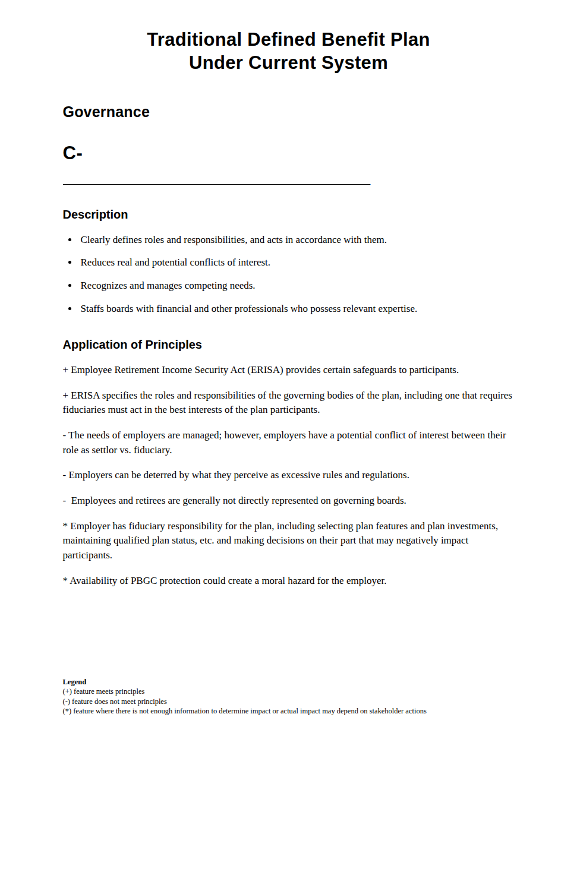Traditional Defined Benefit Plan
Under Current System
Governance
C-
______________________________________________
Description
Clearly defines roles and responsibilities, and acts in accordance with them.
Reduces real and potential conflicts of interest.
Recognizes and manages competing needs.
Staffs boards with financial and other professionals who possess relevant expertise.
Application of Principles
+ Employee Retirement Income Security Act (ERISA) provides certain safeguards to participants.
+ ERISA specifies the roles and responsibilities of the governing bodies of the plan, including one that requires fiduciaries must act in the best interests of the plan participants.
- The needs of employers are managed; however, employers have a potential conflict of interest between their role as settlor vs. fiduciary.
- Employers can be deterred by what they perceive as excessive rules and regulations.
- Employees and retirees are generally not directly represented on governing boards.
* Employer has fiduciary responsibility for the plan, including selecting plan features and plan investments, maintaining qualified plan status, etc. and making decisions on their part that may negatively impact participants.
* Availability of PBGC protection could create a moral hazard for the employer.
Legend
(+) feature meets principles
(-) feature does not meet principles
(*) feature where there is not enough information to determine impact or actual impact may depend on stakeholder actions